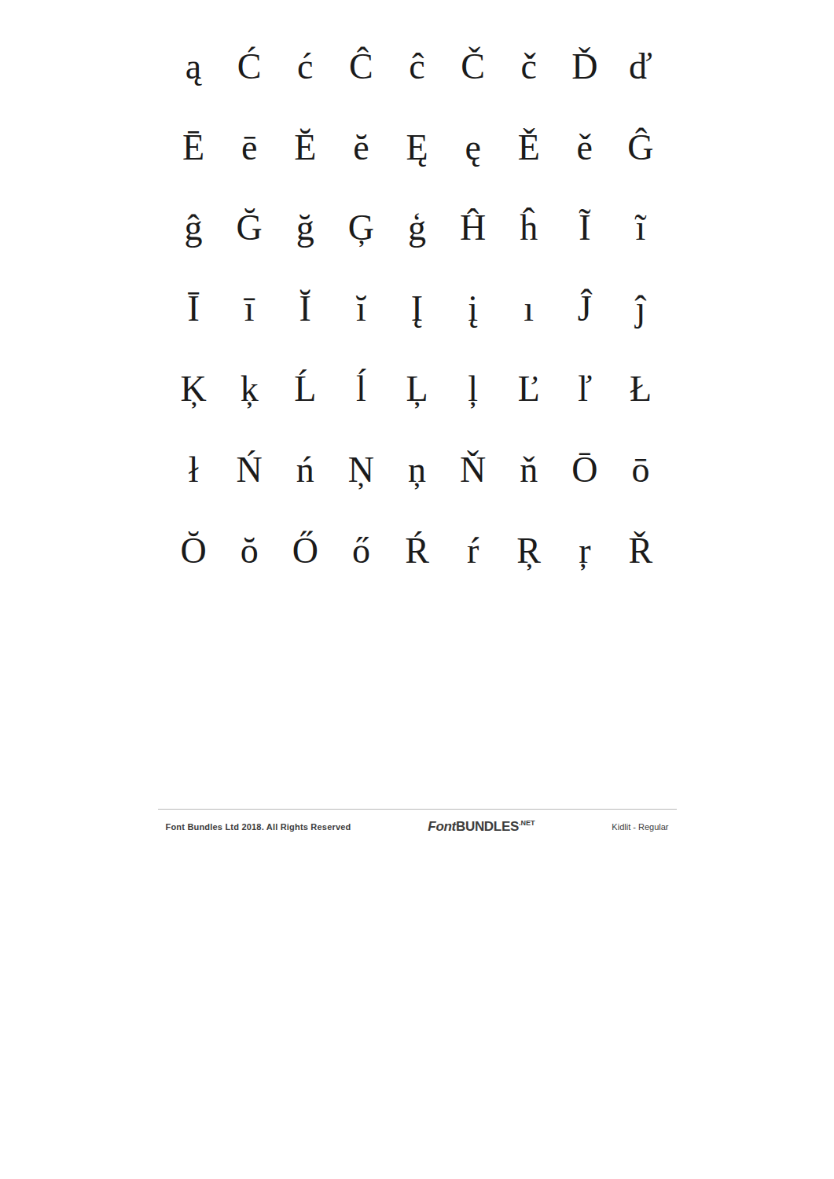ą
Ć
ć
Ĉ
ĉ
Č
č
Ď
ď
Ē
ē
Ĕ
ĕ
Ę
ę
Ě
ě
Ĝ
ĝ
Ğ
ğ
Ģ
ģ
Ĥ
ĥ
Ĩ
ĩ
Ī
ī
Ĭ
ĭ
Į
į
ı
Ĵ
ĵ
Ķ
ķ
Ĺ
ĺ
Ļ
ļ
Ľ
ľ
Ł
ł
Ń
ń
Ņ
ņ
Ň
ň
Ō
ō
Ŏ
ŏ
Ő
ő
Ŕ
ŕ
Ŗ
ŗ
Ř
Font Bundles Ltd 2018. All Rights Reserved
FontBUNDLES.NET
Kidlit - Regular